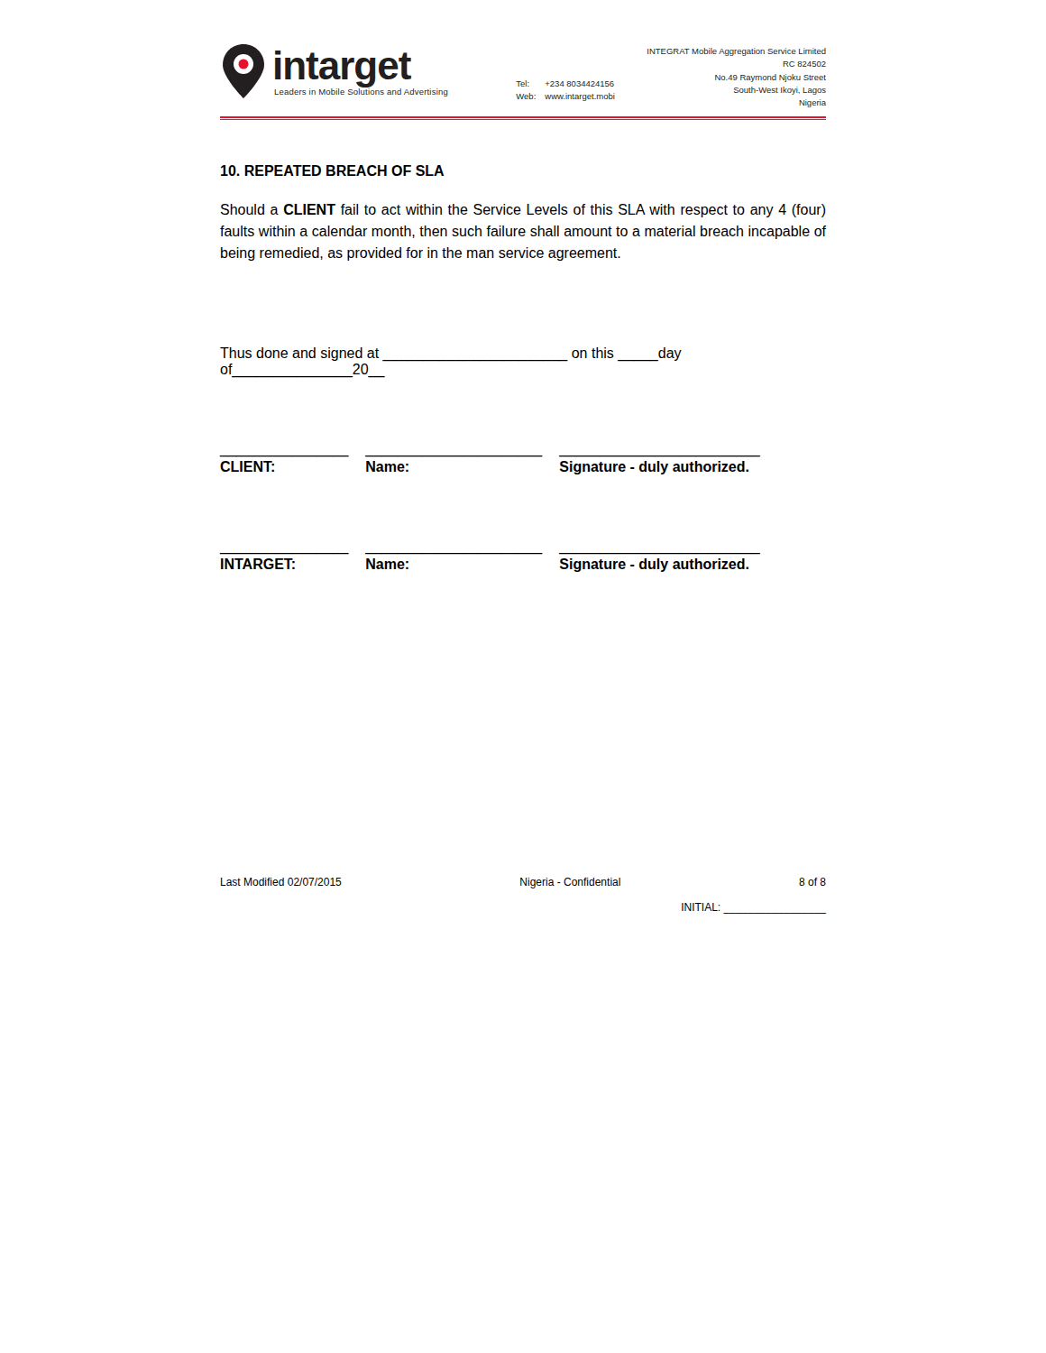in target
Leaders in Mobile Solutions and Advertising
Tel:+234 8034424156
Web: www.intarget.mobi
INTEGRAT Mobile Aggregation Service Limited
RC 824502
No.49 Raymond Njoku Street
South-West Ikoyi, Lagos
Nigeria
10. REPEATED BREACH OF SLA
Should a CLIENT fail to act within the Service Levels of this SLA with respect to any 4 (four) faults within a calendar month, then such failure shall amount to a material breach incapable of being remedied, as provided for in the man service agreement.
Thus done and signed at _______________________ on this _____day of_______________20__
| ________________ | ______________________ | _________________________ |
| CLIENT: | Name: | Signature - duly authorized. |
| ________________ | ______________________ | _________________________ |
| INTARGET: | Name: | Signature - duly authorized. |
Last Modified 02/07/2015
Nigeria - Confidential
8 of 8
INITIAL: _________________